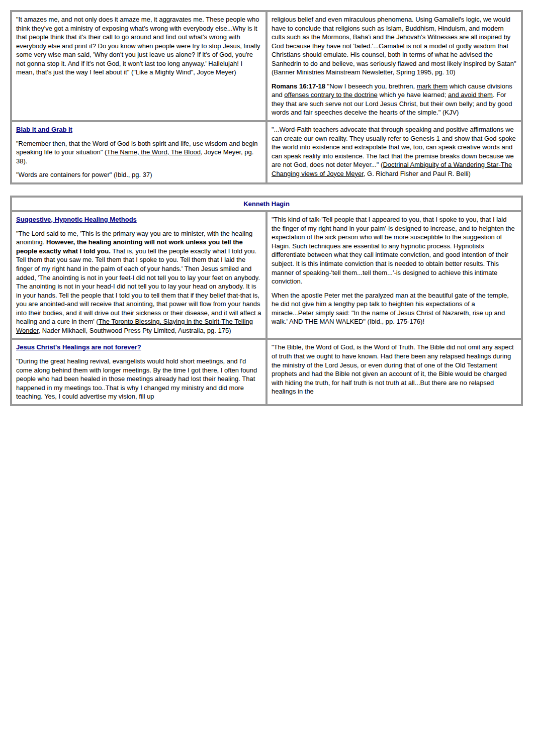| "It amazes me, and not only does it amaze me, it aggravates me. These people who think they've got a ministry of exposing what's wrong with everybody else...Why is it that people think that it's their call to go around and find out what's wrong with everybody else and print it? Do you know when people were try to stop Jesus, finally some very wise man said, 'Why don't you just leave us alone? If it's of God, you're not gonna stop it. And if it's not God, it won't last too long anyway.' Hallelujah! I mean, that's just the way I feel about it" ("Like a Mighty Wind", Joyce Meyer) | religious belief and even miraculous phenomena. Using Gamaliel's logic, we would have to conclude that religions such as Islam, Buddhism, Hinduism, and modern cults such as the Mormons, Baha'i and the Jehovah's Witnesses are all inspired by God because they have not 'failed.'...Gamaliel is not a model of godly wisdom that Christians should emulate. His counsel, both in terms of what he advised the Sanhedrin to do and believe, was seriously flawed and most likely inspired by Satan" (Banner Ministries Mainstream Newsletter, Spring 1995, pg. 10) Romans 16:17-18 "Now I beseech you, brethren, mark them which cause divisions and offenses contrary to the doctrine which ye have learned; and avoid them . For they that are such serve not our Lord Jesus Christ, but their own belly; and by good words and fair speeches deceive the hearts of the simple." (KJV) |
| Blab it and Grab it "Remember then, that the Word of God is both spirit and life, use wisdom and begin speaking life to your situation" ( The Name, the Word, The Blood , Joyce Meyer, pg. 38). "Words are containers for power" (Ibid., pg. 37) | "...Word-Faith teachers advocate that through speaking and positive affirmations we can create our own reality. They usually refer to Genesis 1 and show that God spoke the world into existence and extrapolate that we, too, can speak creative words and can speak reality into existence. The fact that the premise breaks down because we are not God, does not deter Meyer..." ( Doctrinal Ambiguity of a Wandering Star-The Changing views of Joyce Meyer , G. Richard Fisher and Paul R. Belli) |
| Kenneth Hagin |
| Suggestive, Hypnotic Healing Methods "The Lord said to me, 'This is the primary way you are to minister, with the healing anointing. However, the healing anointing will not work unless you tell the people exactly what I told you. That is, you tell the people exactly what I told you. Tell them that you saw me. Tell them that I spoke to you. Tell them that I laid the finger of my right hand in the palm of each of your hands.' Then Jesus smiled and added, 'The anointing is not in your feet-I did not tell you to lay your feet on anybody. The anointing is not in your head-I did not tell you to lay your head on anybody. It is in your hands. Tell the people that I told you to tell them that if they belief that-that is, you are anointed-and will receive that anointing, that power will flow from your hands into their bodies, and it will drive out their sickness or their disease, and it will affect a healing and a cure in them' ( The Toronto Blessing, Slaying in the Spirit-The Telling Wonder , Nader Mikhaeil, Southwood Press Pty Limited, Australia, pg. 175) | "This kind of talk-'Tell people that I appeared to you, that I spoke to you, that I laid the finger of my right hand in your palm'-is designed to increase, and to heighten the expectation of the sick person who will be more susceptible to the suggestion of Hagin. Such techniques are essential to any hypnotic process. Hypnotists differentiate between what they call intimate conviction, and good intention of their subject. It is this intimate conviction that is needed to obtain better results. This manner of speaking-'tell them...tell them...'-is designed to achieve this intimate conviction. When the apostle Peter met the paralyzed man at the beautiful gate of the temple, he did not give him a lengthy pep talk to heighten his expectations of a miracle...Peter simply said: "In the name of Jesus Christ of Nazareth, rise up and walk.' AND THE MAN WALKED" (Ibid., pp. 175-176)! |
| Jesus Christ's Healings are not forever? "During the great healing revival, evangelists would hold short meetings, and I'd come along behind them with longer meetings. By the time I got there, I often found people who had been healed in those meetings already had lost their healing. That happened in my meetings too..That is why I changed my ministry and did more teaching. Yes, I could advertise my vision, fill up | "The Bible, the Word of God, is the Word of Truth. The Bible did not omit any aspect of truth that we ought to have known. Had there been any relapsed healings during the ministry of the Lord Jesus, or even during that of one of the Old Testament prophets and had the Bible not given an account of it, the Bible would be charged with hiding the truth, for half truth is not truth at all...But there are no relapsed healings in the |